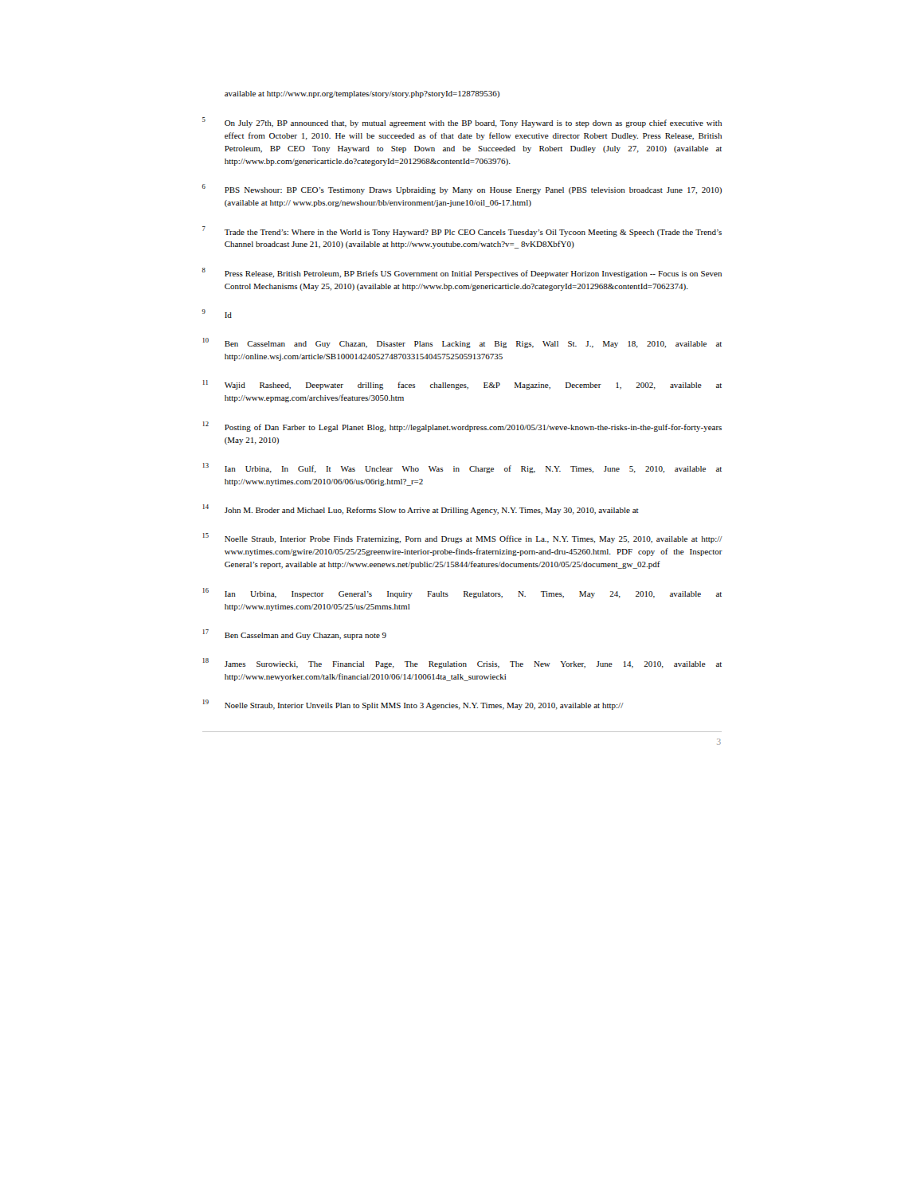available at http://www.npr.org/templates/story/story.php?storyId=128789536)
On July 27th, BP announced that, by mutual agreement with the BP board, Tony Hayward is to step down as group chief executive with effect from October 1, 2010. He will be succeeded as of that date by fellow executive director Robert Dudley. Press Release, British Petroleum, BP CEO Tony Hayward to Step Down and be Succeeded by Robert Dudley (July 27, 2010) (available at http://www.bp.com/genericarticle.do?categoryId=2012968&contentId=7063976).
PBS Newshour: BP CEO’s Testimony Draws Upbraiding by Many on House Energy Panel (PBS television broadcast June 17, 2010) (available at http:// www.pbs.org/newshour/bb/environment/jan-june10/oil_06-17.html)
Trade the Trend’s: Where in the World is Tony Hayward? BP Plc CEO Cancels Tuesday’s Oil Tycoon Meeting & Speech (Trade the Trend’s Channel broadcast June 21, 2010) (available at http://www.youtube.com/watch?v=_ 8vKD8XbfY0)
Press Release, British Petroleum, BP Briefs US Government on Initial Perspectives of Deepwater Horizon Investigation -- Focus is on Seven Control Mechanisms (May 25, 2010) (available at http://www.bp.com/genericarticle.do?categoryId=2012968&contentId=7062374).
Id
Ben Casselman and Guy Chazan, Disaster Plans Lacking at Big Rigs, Wall St. J., May 18, 2010, available at http://online.wsj.com/article/SB10001424052748703315404575250591376735
Wajid Rasheed, Deepwater drilling faces challenges, E&P Magazine, December 1, 2002, available at http://www.epmag.com/archives/features/3050.htm
Posting of Dan Farber to Legal Planet Blog, http://legalplanet.wordpress.com/2010/05/31/weve-known-the-risks-in-the-gulf-for-forty-years (May 21, 2010)
Ian Urbina, In Gulf, It Was Unclear Who Was in Charge of Rig, N.Y. Times, June 5, 2010, available at http://www.nytimes.com/2010/06/06/us/06rig.html?_r=2
John M. Broder and Michael Luo, Reforms Slow to Arrive at Drilling Agency, N.Y. Times, May 30, 2010, available at
Noelle Straub, Interior Probe Finds Fraternizing, Porn and Drugs at MMS Office in La., N.Y. Times, May 25, 2010, available at http:// www.nytimes.com/gwire/2010/05/25/25greenwire-interior-probe-finds-fraternizing-porn-and-dru-45260.html. PDF copy of the Inspector General’s report, available at http://www.eenews.net/public/25/15844/features/documents/2010/05/25/document_gw_02.pdf
Ian Urbina, Inspector General’s Inquiry Faults Regulators, N. Times, May 24, 2010, available at http://www.nytimes.com/2010/05/25/us/25mms.html
Ben Casselman and Guy Chazan, supra note 9
James Surowiecki, The Financial Page, The Regulation Crisis, The New Yorker, June 14, 2010, available at http://www.newyorker.com/talk/financial/2010/06/14/100614ta_talk_surowiecki
Noelle Straub, Interior Unveils Plan to Split MMS Into 3 Agencies, N.Y. Times, May 20, 2010, available at http://
3